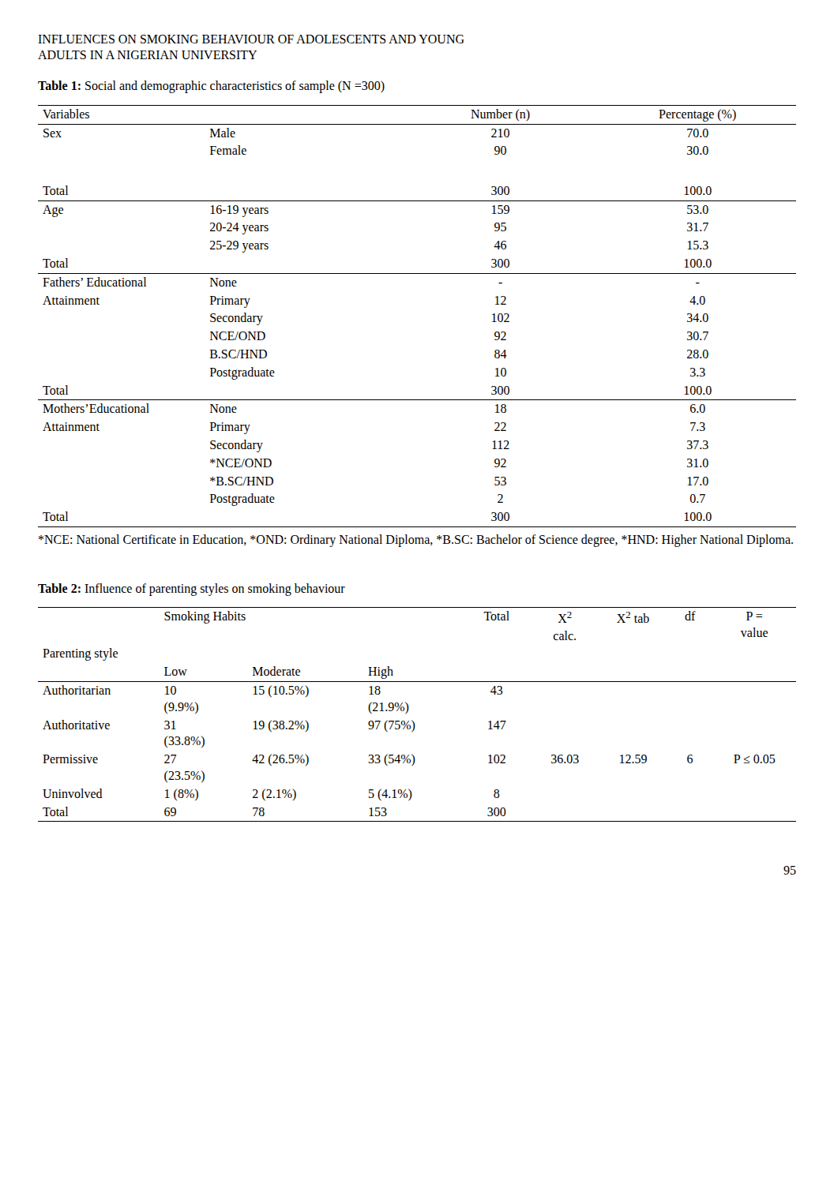Influences on Smoking Behaviour of Adolescents and Young
Adults in a Nigerian University
Table 1: Social and demographic characteristics of sample (N =300)
| Variables | | Number (n) | Percentage (%) |
| --- | --- | --- | --- |
| Sex | Male | 210 | 70.0 |
| | Female | 90 | 30.0 |
| Total | | 300 | 100.0 |
| Age | 16-19 years | 159 | 53.0 |
| | 20-24 years | 95 | 31.7 |
| | 25-29 years | 46 | 15.3 |
| Total | | 300 | 100.0 |
| Fathers’ Educational | None | - | - |
| Attainment | Primary | 12 | 4.0 |
| | Secondary | 102 | 34.0 |
| | NCE/OND | 92 | 30.7 |
| | B.SC/HND | 84 | 28.0 |
| | Postgraduate | 10 | 3.3 |
| Total | | 300 | 100.0 |
| Mothers’Educational | None | 18 | 6.0 |
| Attainment | Primary | 22 | 7.3 |
| | Secondary | 112 | 37.3 |
| | *NCE/OND | 92 | 31.0 |
| | *B.SC/HND | 53 | 17.0 |
| | Postgraduate | 2 | 0.7 |
| Total | | 300 | 100.0 |
*NCE: National Certificate in Education, *OND: Ordinary National Diploma, *B.SC: Bachelor of Science degree, *HND: Higher National Diploma.
Table 2: Influence of parenting styles on smoking behaviour
| | Smoking Habits | Total | X 2 calc. | X 2 tab | df | P = value |
| --- | --- | --- | --- | --- | --- | --- |
| Parenting style | | | | | | | | |
| | Low | Moderate | High | | | | | |
| Authoritarian | 10 (9.9%) | 15 (10.5%) | 18 (21.9%) | 43 | | | | |
| Authoritative | 31 (33.8%) | 19 (38.2%) | 97 (75%) | 147 | | | | |
| Permissive | 27 (23.5%) | 42 (26.5%) | 33 (54%) | 102 | 36.03 | 12.59 | 6 | P ≤ 0.05 |
| Uninvolved | 1 (8%) | 2 (2.1%) | 5 (4.1%) | 8 | | | | |
| Total | 69 | 78 | 153 | 300 | | | | |
95